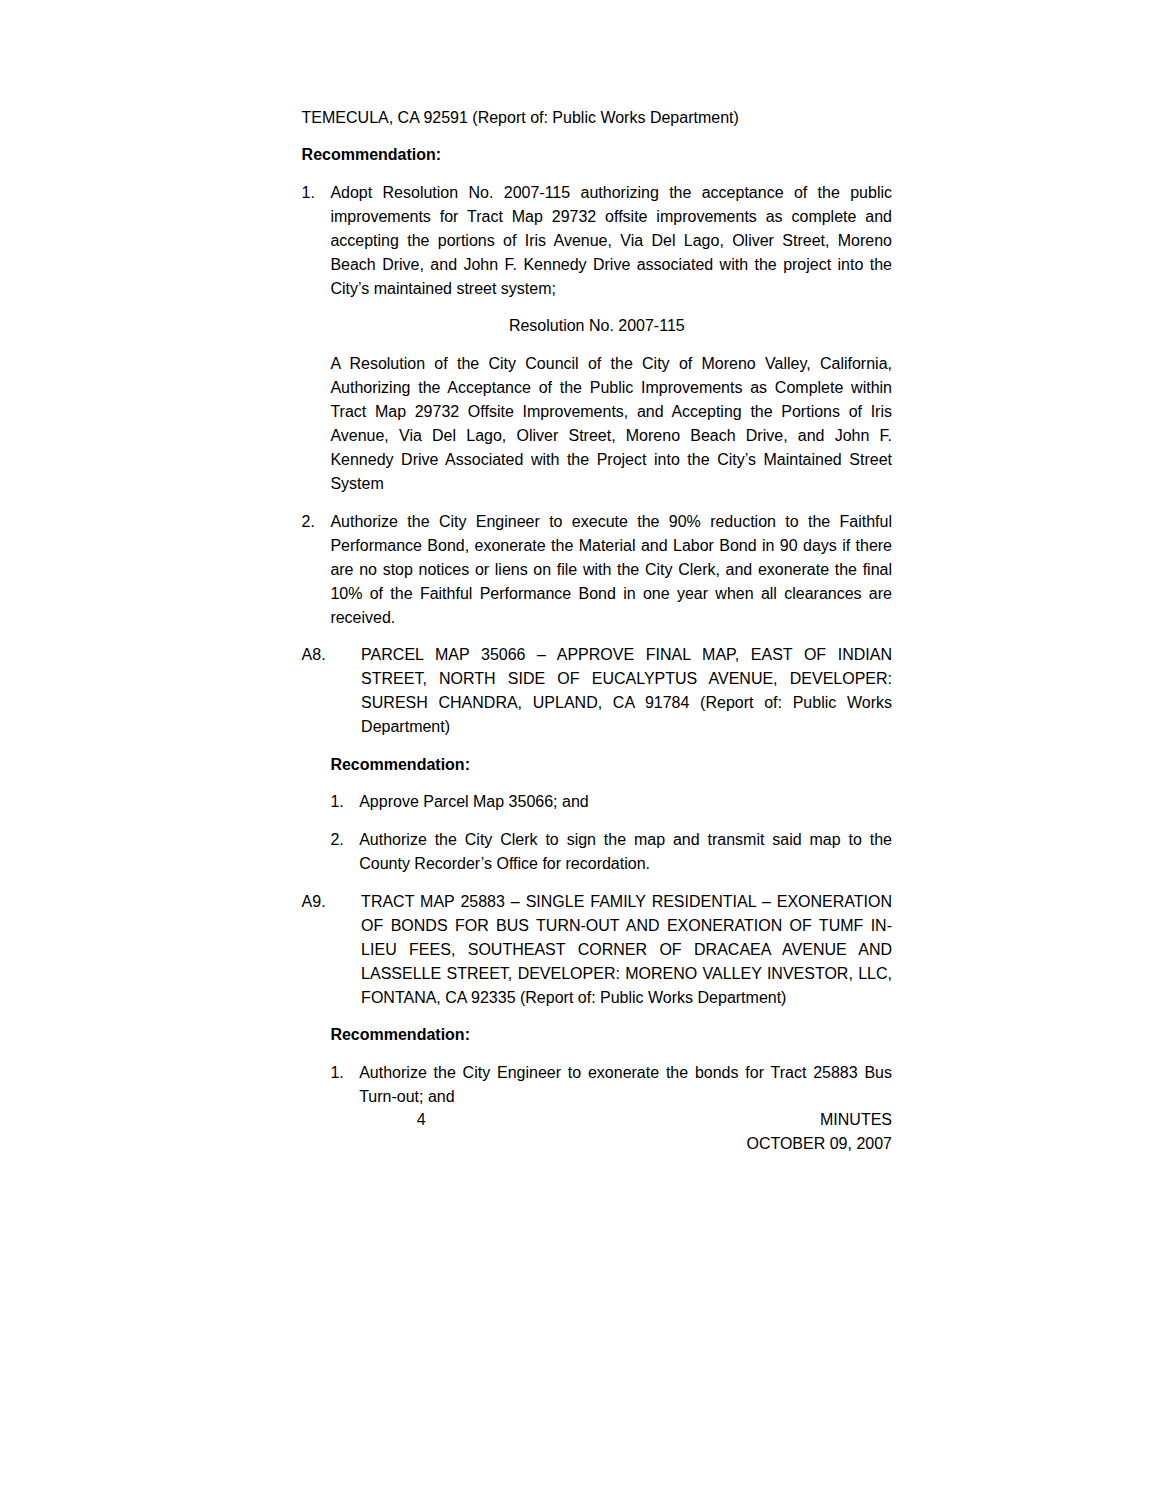TEMECULA, CA 92591 (Report of: Public Works Department)
Recommendation:
1. Adopt Resolution No. 2007-115 authorizing the acceptance of the public improvements for Tract Map 29732 offsite improvements as complete and accepting the portions of Iris Avenue, Via Del Lago, Oliver Street, Moreno Beach Drive, and John F. Kennedy Drive associated with the project into the City’s maintained street system;
Resolution No. 2007-115
A Resolution of the City Council of the City of Moreno Valley, California, Authorizing the Acceptance of the Public Improvements as Complete within Tract Map 29732 Offsite Improvements, and Accepting the Portions of Iris Avenue, Via Del Lago, Oliver Street, Moreno Beach Drive, and John F. Kennedy Drive Associated with the Project into the City’s Maintained Street System
2. Authorize the City Engineer to execute the 90% reduction to the Faithful Performance Bond, exonerate the Material and Labor Bond in 90 days if there are no stop notices or liens on file with the City Clerk, and exonerate the final 10% of the Faithful Performance Bond in one year when all clearances are received.
A8.
PARCEL MAP 35066 – APPROVE FINAL MAP, EAST OF INDIAN STREET, NORTH SIDE OF EUCALYPTUS AVENUE, DEVELOPER: SURESH CHANDRA, UPLAND, CA 91784 (Report of: Public Works Department)
Recommendation:
1. Approve Parcel Map 35066; and
2. Authorize the City Clerk to sign the map and transmit said map to the County Recorder’s Office for recordation.
A9.
TRACT MAP 25883 – SINGLE FAMILY RESIDENTIAL – EXONERATION OF BONDS FOR BUS TURN-OUT AND EXONERATION OF TUMF IN-LIEU FEES, SOUTHEAST CORNER OF DRACAEA AVENUE AND LASSELLE STREET, DEVELOPER: MORENO VALLEY INVESTOR, LLC, FONTANA, CA 92335 (Report of: Public Works Department)
Recommendation:
1. Authorize the City Engineer to exonerate the bonds for Tract 25883 Bus Turn-out; and
4
MINUTES
OCTOBER 09, 2007